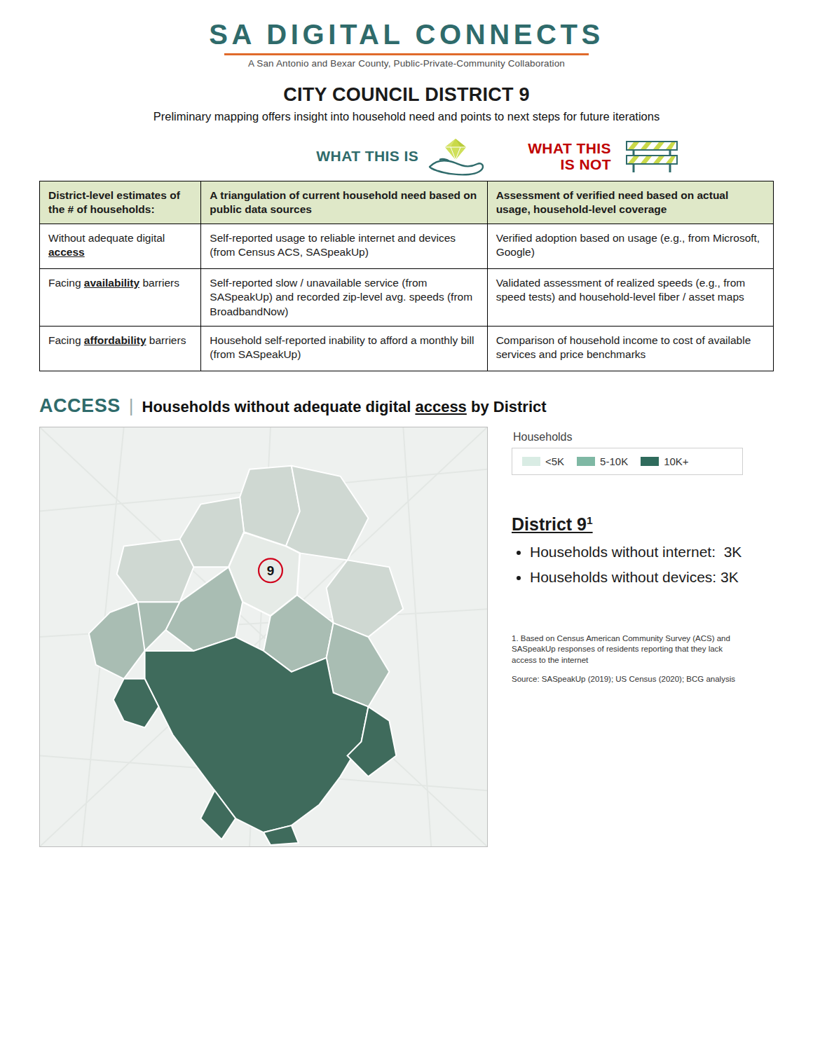SA DIGITAL CONNECTS
A San Antonio and Bexar County, Public-Private-Community Collaboration
CITY COUNCIL DISTRICT 9
Preliminary mapping offers insight into household need and points to next steps for future iterations
WHAT THIS IS
WHAT THIS
IS NOT
| District-level estimates of the # of households: | A triangulation of current household need based on public data sources | Assessment of verified need based on actual usage, household-level coverage |
| --- | --- | --- |
| Without adequate digital access | Self-reported usage to reliable internet and devices (from Census ACS, SASpeakUp) | Verified adoption based on usage (e.g., from Microsoft, Google) |
| Facing availability barriers | Self-reported slow / unavailable service (from SASpeakUp) and recorded zip-level avg. speeds (from BroadbandNow) | Validated assessment of realized speeds (e.g., from speed tests) and household-level fiber / asset maps |
| Facing affordability barriers | Household self-reported inability to afford a monthly bill (from SASpeakUp) | Comparison of household income to cost of available services and price benchmarks |
ACCESS | Households without adequate digital access by District
9
Households
<5K 5-10K 10K+
District 91
Households without internet: 3K
Households without devices: 3K
1. Based on Census American Community Survey (ACS) and SASpeakUp responses of residents reporting that they lack access to the internet
Source: SASpeakUp (2019); US Census (2020); BCG analysis